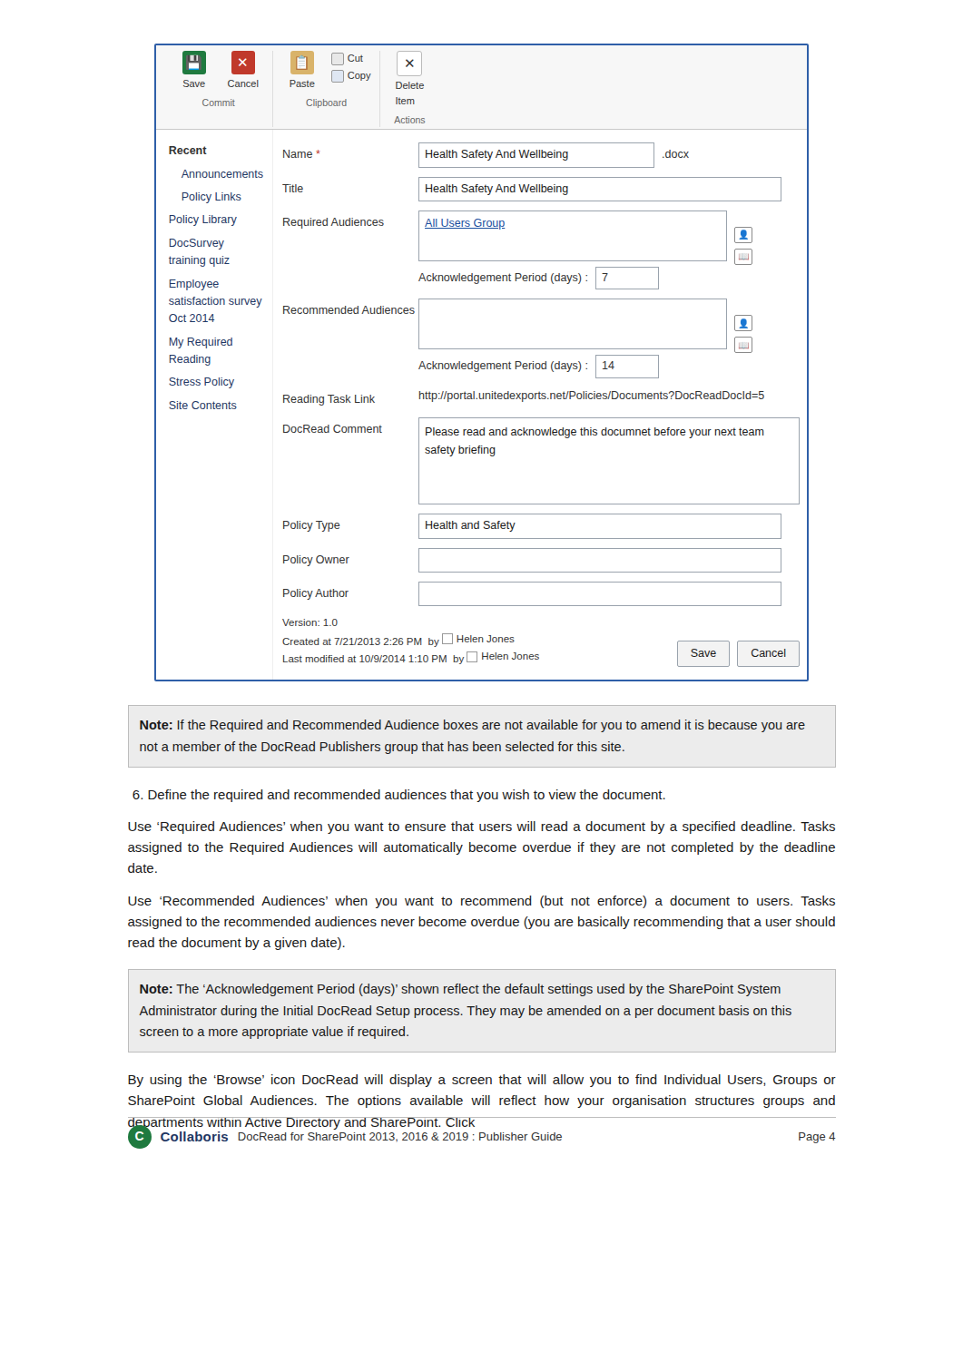💾
Save
✕
Cancel
Commit
📋
Paste
Cut Copy
Clipboard
✕
Delete
Item
Actions
Recent
Announcements
Policy Links
Policy Library
DocSurvey training quiz
Employee satisfaction survey Oct 2014
My Required Reading
Stress Policy
Site Contents
Name *
Health Safety And Wellbeing
.docx
Title
Health Safety And Wellbeing
Required Audiences
All Users Group
Acknowledgement Period (days) : 7
👤
📖
Recommended Audiences
Acknowledgement Period (days) : 14
👤
📖
Reading Task Link
http://portal.unitedexports.net/Policies/Documents?DocReadDocId=5
DocRead Comment
Please read and acknowledge this documnet before your next team safety briefing
Policy Type
Health and Safety
Policy Owner
Policy Author
Version: 1.0
Created at 7/21/2013 2:26 PM by Helen Jones
Last modified at 10/9/2014 1:10 PM by Helen Jones
Save
Cancel
Note: If the Required and Recommended Audience boxes are not available for you to amend it is because you are not a member of the DocRead Publishers group that has been selected for this site.
Define the required and recommended audiences that you wish to view the document.
Use ‘Required Audiences’ when you want to ensure that users will read a document by a specified deadline. Tasks assigned to the Required Audiences will automatically become overdue if they are not completed by the deadline date.
Use ‘Recommended Audiences’ when you want to recommend (but not enforce) a document to users. Tasks assigned to the recommended audiences never become overdue (you are basically recommending that a user should read the document by a given date).
Note: The ‘Acknowledgement Period (days)’ shown reflect the default settings used by the SharePoint System Administrator during the Initial DocRead Setup process. They may be amended on a per document basis on this screen to a more appropriate value if required.
By using the ‘Browse’ icon DocRead will display a screen that will allow you to find Individual Users, Groups or SharePoint Global Audiences. The options available will reflect how your organisation structures groups and departments within Active Directory and SharePoint. Click
C
Collaboris
DocRead for SharePoint 2013, 2016 & 2019 : Publisher Guide
Page 4